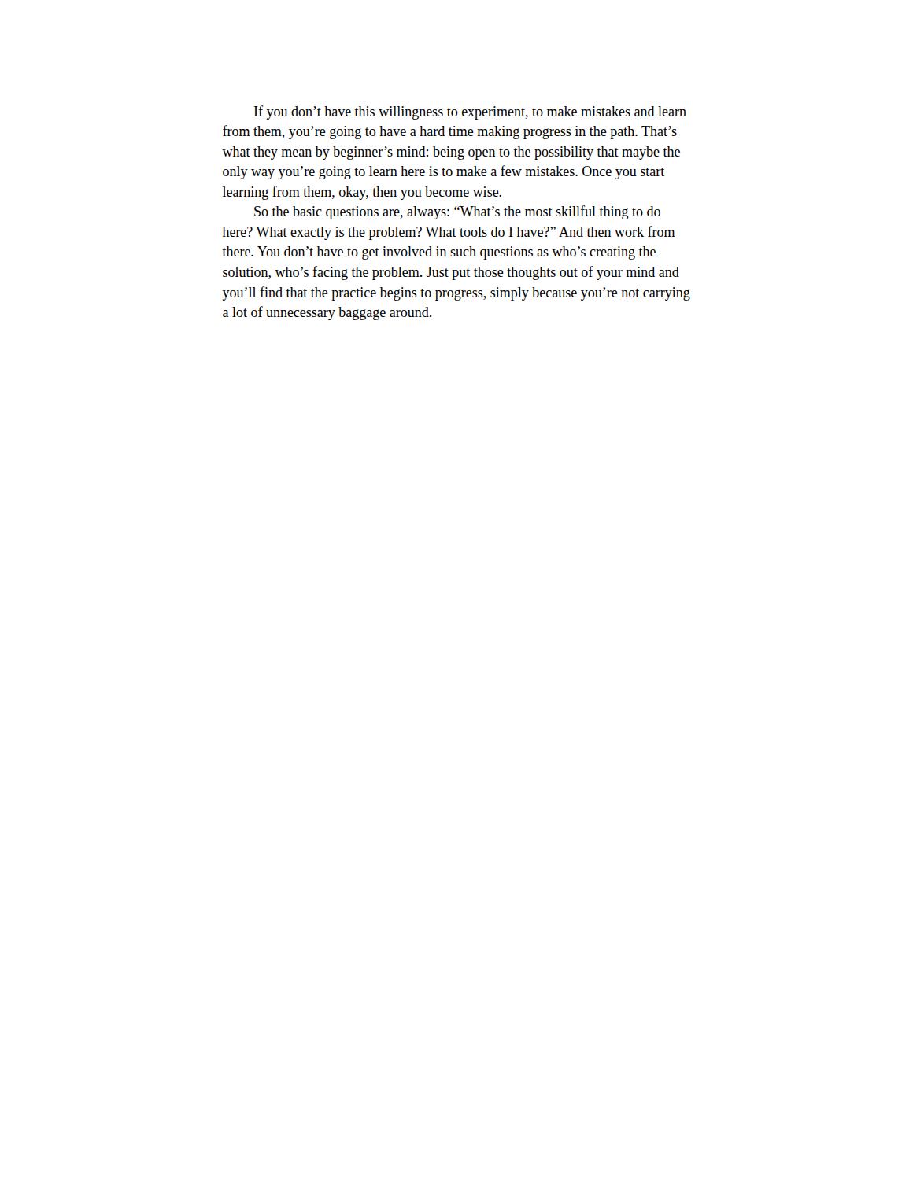If you don’t have this willingness to experiment, to make mistakes and learn from them, you’re going to have a hard time making progress in the path. That’s what they mean by beginner’s mind: being open to the possibility that maybe the only way you’re going to learn here is to make a few mistakes. Once you start learning from them, okay, then you become wise.
So the basic questions are, always: “What’s the most skillful thing to do here? What exactly is the problem? What tools do I have?” And then work from there. You don’t have to get involved in such questions as who’s creating the solution, who’s facing the problem. Just put those thoughts out of your mind and you’ll find that the practice begins to progress, simply because you’re not carrying a lot of unnecessary baggage around.